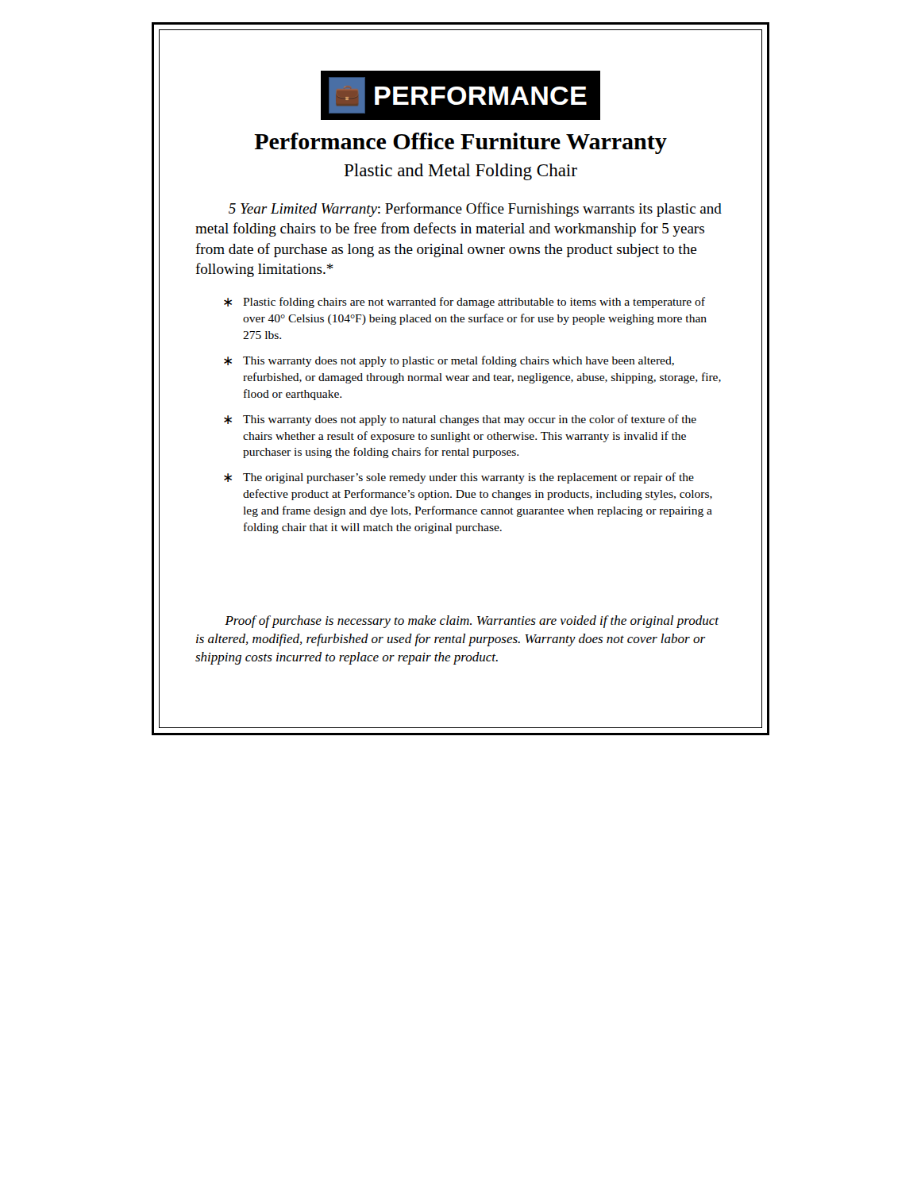💼PERFORMANCE
Performance Office Furniture Warranty
Plastic and Metal Folding Chair
5 Year Limited Warranty: Performance Office Furnishings warrants its plastic and metal folding chairs to be free from defects in material and workmanship for 5 years from date of purchase as long as the original owner owns the product subject to the following limitations.*
Plastic folding chairs are not warranted for damage attributable to items with a temperature of over 40° Celsius (104°F) being placed on the surface or for use by people weighing more than 275 lbs.
This warranty does not apply to plastic or metal folding chairs which have been altered, refurbished, or damaged through normal wear and tear, negligence, abuse, shipping, storage, fire, flood or earthquake.
This warranty does not apply to natural changes that may occur in the color of texture of the chairs whether a result of exposure to sunlight or otherwise. This warranty is invalid if the purchaser is using the folding chairs for rental purposes.
The original purchaser’s sole remedy under this warranty is the replacement or repair of the defective product at Performance’s option. Due to changes in products, including styles, colors, leg and frame design and dye lots, Performance cannot guarantee when replacing or repairing a folding chair that it will match the original purchase.
Proof of purchase is necessary to make claim. Warranties are voided if the original product is altered, modified, refurbished or used for rental purposes. Warranty does not cover labor or shipping costs incurred to replace or repair the product.